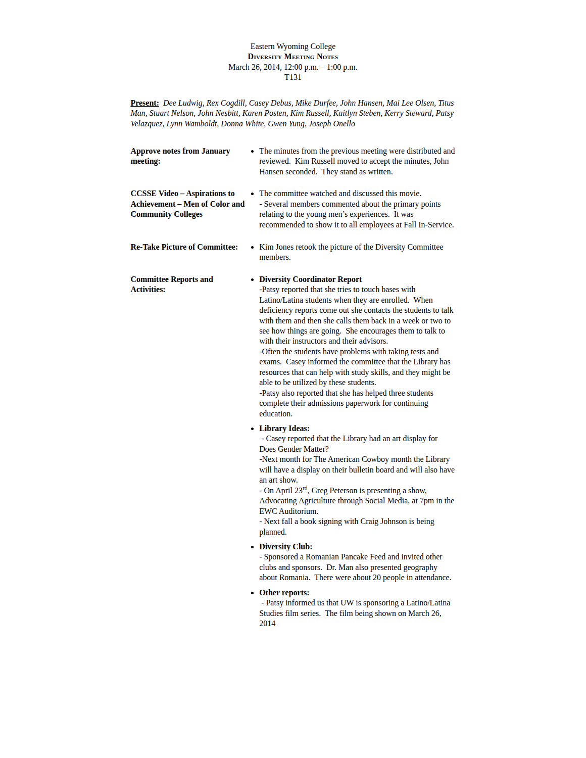Eastern Wyoming College
Diversity Meeting Notes
March 26, 2014, 12:00 p.m. – 1:00 p.m.
T131
Present: Dee Ludwig, Rex Cogdill, Casey Debus, Mike Durfee, John Hansen, Mai Lee Olsen, Titus Man, Stuart Nelson, John Nesbitt, Karen Posten, Kim Russell, Kaitlyn Steben, Kerry Steward, Patsy Velazquez, Lynn Wamboldt, Donna White, Gwen Yung, Joseph Onello
| Approve notes from January meeting: | The minutes from the previous meeting were distributed and reviewed. Kim Russell moved to accept the minutes, John Hansen seconded. They stand as written. |
| CCSSE Video – Aspirations to Achievement – Men of Color and Community Colleges | The committee watched and discussed this movie. - Several members commented about the primary points relating to the young men’s experiences. It was recommended to show it to all employees at Fall In-Service. |
| Re-Take Picture of Committee: | Kim Jones retook the picture of the Diversity Committee members. |
| Committee Reports and Activities: | Diversity Coordinator Report -Patsy reported that she tries to touch bases with Latino/Latina students when they are enrolled. When deficiency reports come out she contacts the students to talk with them and then she calls them back in a week or two to see how things are going. She encourages them to talk to with their instructors and their advisors. -Often the students have problems with taking tests and exams. Casey informed the committee that the Library has resources that can help with study skills, and they might be able to be utilized by these students. -Patsy also reported that she has helped three students complete their admissions paperwork for continuing education. Library Ideas: - Casey reported that the Library had an art display for Does Gender Matter? -Next month for The American Cowboy month the Library will have a display on their bulletin board and will also have an art show. - On April 23 rd , Greg Peterson is presenting a show, Advocating Agriculture through Social Media, at 7pm in the EWC Auditorium. - Next fall a book signing with Craig Johnson is being planned. Diversity Club: - Sponsored a Romanian Pancake Feed and invited other clubs and sponsors. Dr. Man also presented geography about Romania. There were about 20 people in attendance. Other reports: - Patsy informed us that UW is sponsoring a Latino/Latina Studies film series. The film being shown on March 26, 2014 |